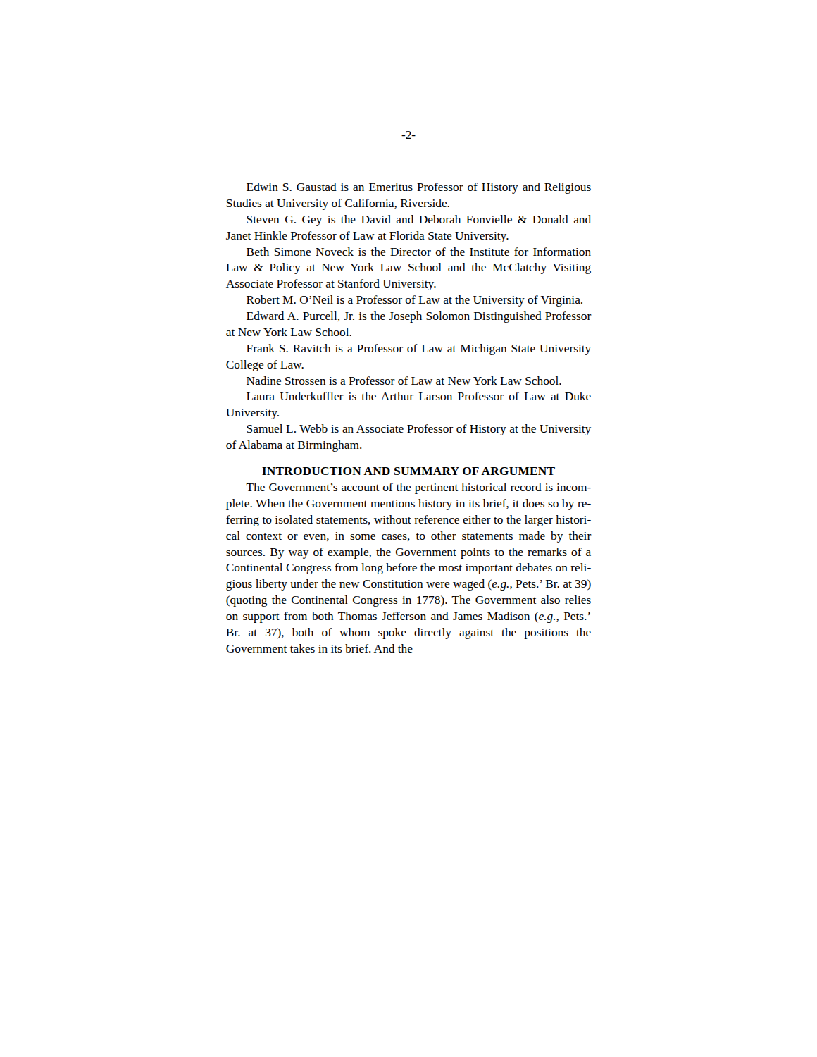-2-
Edwin S. Gaustad is an Emeritus Professor of History and Religious Studies at University of California, Riverside.
Steven G. Gey is the David and Deborah Fonvielle & Donald and Janet Hinkle Professor of Law at Florida State University.
Beth Simone Noveck is the Director of the Institute for Information Law & Policy at New York Law School and the McClatchy Visiting Associate Professor at Stanford University.
Robert M. O’Neil is a Professor of Law at the University of Virginia.
Edward A. Purcell, Jr. is the Joseph Solomon Distinguished Professor at New York Law School.
Frank S. Ravitch is a Professor of Law at Michigan State University College of Law.
Nadine Strossen is a Professor of Law at New York Law School.
Laura Underkuffler is the Arthur Larson Professor of Law at Duke University.
Samuel L. Webb is an Associate Professor of History at the University of Alabama at Birmingham.
INTRODUCTION AND SUMMARY OF ARGUMENT
The Government’s account of the pertinent historical record is incomplete. When the Government mentions history in its brief, it does so by referring to isolated statements, without reference either to the larger historical context or even, in some cases, to other statements made by their sources. By way of example, the Government points to the remarks of a Continental Congress from long before the most important debates on religious liberty under the new Constitution were waged (e.g., Pets.’ Br. at 39) (quoting the Continental Congress in 1778). The Government also relies on support from both Thomas Jefferson and James Madison (e.g., Pets.’ Br. at 37), both of whom spoke directly against the positions the Government takes in its brief. And the